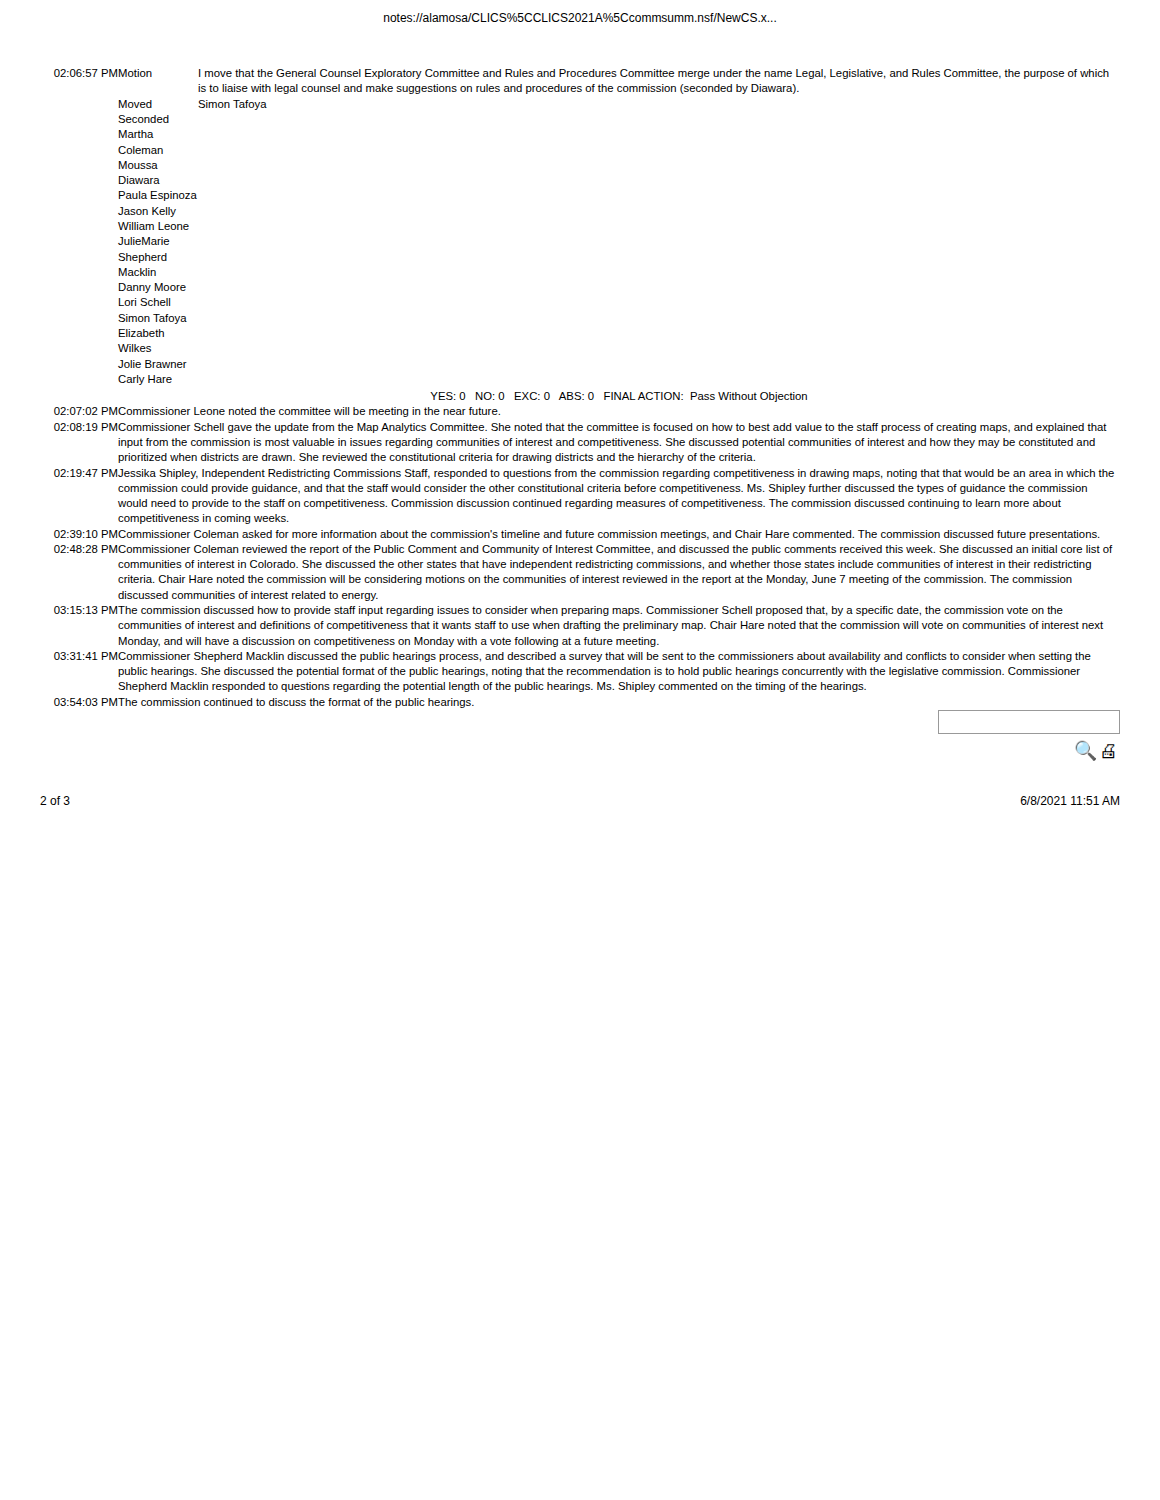notes://alamosa/CLICS%5CCLICS2021A%5Ccommsumm.nsf/NewCS.x...
| 02:06:57 PM | / Motion / I move that the General Counsel Exploratory Committee and Rules and Procedures Committee merge under the name Legal, Legislative, and Rules Committee, the purpose of which is to liaise with legal counsel and make suggestions on rules and procedures of the commission (seconded by Diawara). / / Moved / Simon Tafoya / / Seconded / / / Martha Coleman Moussa Diawara Paula Espinoza Jason Kelly William Leone JulieMarie Shepherd Macklin Danny Moore Lori Schell Simon Tafoya Elizabeth Wilkes Jolie Brawner Carly Hare / / YES: 0 NO: 0 EXC: 0 ABS: 0 FINAL ACTION: Pass Without Objection |
| 02:07:02 PM | Commissioner Leone noted the committee will be meeting in the near future. |
| 02:08:19 PM | Commissioner Schell gave the update from the Map Analytics Committee. She noted that the committee is focused on how to best add value to the staff process of creating maps, and explained that input from the commission is most valuable in issues regarding communities of interest and competitiveness. She discussed potential communities of interest and how they may be constituted and prioritized when districts are drawn. She reviewed the constitutional criteria for drawing districts and the hierarchy of the criteria. |
| 02:19:47 PM | Jessika Shipley, Independent Redistricting Commissions Staff, responded to questions from the commission regarding competitiveness in drawing maps, noting that that would be an area in which the commission could provide guidance, and that the staff would consider the other constitutional criteria before competitiveness. Ms. Shipley further discussed the types of guidance the commission would need to provide to the staff on competitiveness. Commission discussion continued regarding measures of competitiveness. The commission discussed continuing to learn more about competitiveness in coming weeks. |
| 02:39:10 PM | Commissioner Coleman asked for more information about the commission's timeline and future commission meetings, and Chair Hare commented. The commission discussed future presentations. |
| 02:48:28 PM | Commissioner Coleman reviewed the report of the Public Comment and Community of Interest Committee, and discussed the public comments received this week. She discussed an initial core list of communities of interest in Colorado. She discussed the other states that have independent redistricting commissions, and whether those states include communities of interest in their redistricting criteria. Chair Hare noted the commission will be considering motions on the communities of interest reviewed in the report at the Monday, June 7 meeting of the commission. The commission discussed communities of interest related to energy. |
| 03:15:13 PM | The commission discussed how to provide staff input regarding issues to consider when preparing maps. Commissioner Schell proposed that, by a specific date, the commission vote on the communities of interest and definitions of competitiveness that it wants staff to use when drafting the preliminary map. Chair Hare noted that the commission will vote on communities of interest next Monday, and will have a discussion on competitiveness on Monday with a vote following at a future meeting. |
| 03:31:41 PM | Commissioner Shepherd Macklin discussed the public hearings process, and described a survey that will be sent to the commissioners about availability and conflicts to consider when setting the public hearings. She discussed the potential format of the public hearings, noting that the recommendation is to hold public hearings concurrently with the legislative commission. Commissioner Shepherd Macklin responded to questions regarding the potential length of the public hearings. Ms. Shipley commented on the timing of the hearings. |
| 03:54:03 PM | The commission continued to discuss the format of the public hearings. |
🔍🖨
2 of 3 6/8/2021 11:51 AM